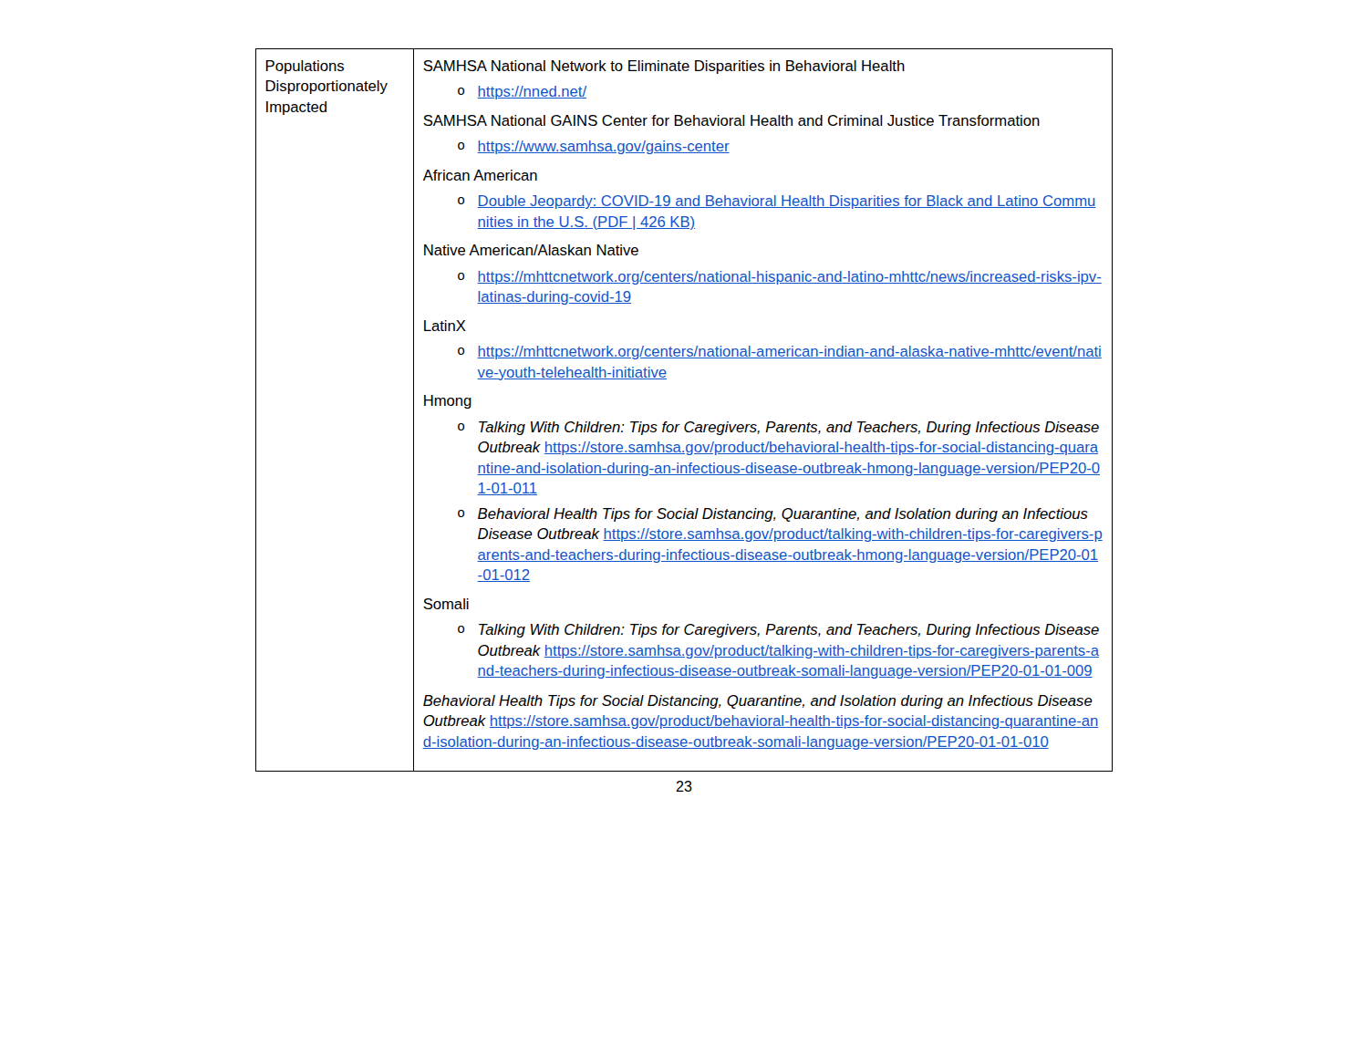| Populations Disproportionately Impacted | SAMHSA National Network to Eliminate Disparities in Behavioral Health https://nned.net/ SAMHSA National GAINS Center for Behavioral Health and Criminal Justice Transformation https://www.samhsa.gov/gains-center African American Double Jeopardy: COVID-19 and Behavioral Health Disparities for Black and Latino Communities in the U.S. (PDF / 426 KB) Native American/Alaskan Native https://mhttcnetwork.org/centers/national-hispanic-and-latino-mhttc/news/increased-risks-ipv-latinas-during-covid-19 LatinX https://mhttcnetwork.org/centers/national-american-indian-and-alaska-native-mhttc/event/native-youth-telehealth-initiative Hmong Talking With Children: Tips for Caregivers, Parents, and Teachers, During Infectious Disease Outbreak https://store.samhsa.gov/product/behavioral-health-tips-for-social-distancing-quarantine-and-isolation-during-an-infectious-disease-outbreak-hmong-language-version/PEP20-01-01-011 Behavioral Health Tips for Social Distancing, Quarantine, and Isolation during an Infectious Disease Outbreak https://store.samhsa.gov/product/talking-with-children-tips-for-caregivers-parents-and-teachers-during-infectious-disease-outbreak-hmong-language-version/PEP20-01-01-012 Somali Talking With Children: Tips for Caregivers, Parents, and Teachers, During Infectious Disease Outbreak https://store.samhsa.gov/product/talking-with-children-tips-for-caregivers-parents-and-teachers-during-infectious-disease-outbreak-somali-language-version/PEP20-01-01-009 Behavioral Health Tips for Social Distancing, Quarantine, and Isolation during an Infectious Disease Outbreak https://store.samhsa.gov/product/behavioral-health-tips-for-social-distancing-quarantine-and-isolation-during-an-infectious-disease-outbreak-somali-language-version/PEP20-01-01-010 |
23